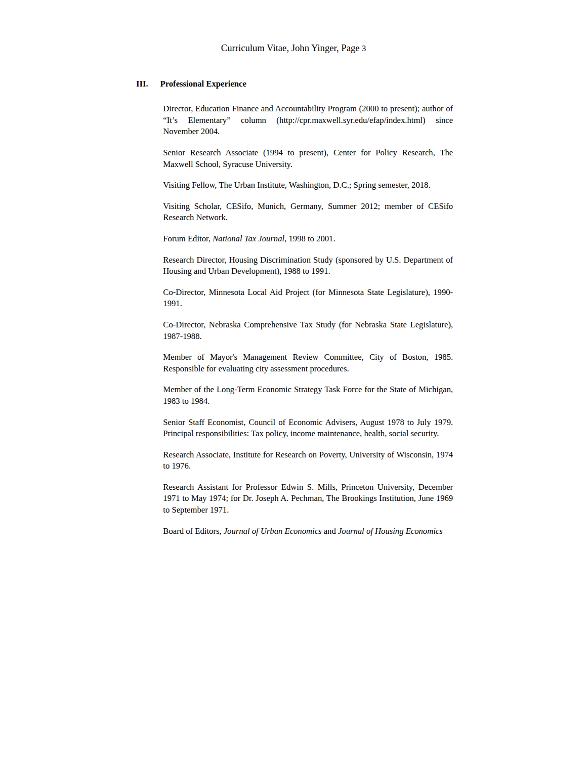Curriculum Vitae, John Yinger, Page 3
III. Professional Experience
Director, Education Finance and Accountability Program (2000 to present); author of “It’s Elementary” column (http://cpr.maxwell.syr.edu/efap/index.html) since November 2004.
Senior Research Associate (1994 to present), Center for Policy Research, The Maxwell School, Syracuse University.
Visiting Fellow, The Urban Institute, Washington, D.C.; Spring semester, 2018.
Visiting Scholar, CESifo, Munich, Germany, Summer 2012; member of CESifo Research Network.
Forum Editor, National Tax Journal, 1998 to 2001.
Research Director, Housing Discrimination Study (sponsored by U.S. Department of Housing and Urban Development), 1988 to 1991.
Co-Director, Minnesota Local Aid Project (for Minnesota State Legislature), 1990-1991.
Co-Director, Nebraska Comprehensive Tax Study (for Nebraska State Legislature), 1987-1988.
Member of Mayor's Management Review Committee, City of Boston, 1985. Responsible for evaluating city assessment procedures.
Member of the Long-Term Economic Strategy Task Force for the State of Michigan, 1983 to 1984.
Senior Staff Economist, Council of Economic Advisers, August 1978 to July 1979. Principal responsibilities: Tax policy, income maintenance, health, social security.
Research Associate, Institute for Research on Poverty, University of Wisconsin, 1974 to 1976.
Research Assistant for Professor Edwin S. Mills, Princeton University, December 1971 to May 1974; for Dr. Joseph A. Pechman, The Brookings Institution, June 1969 to September 1971.
Board of Editors, Journal of Urban Economics and Journal of Housing Economics